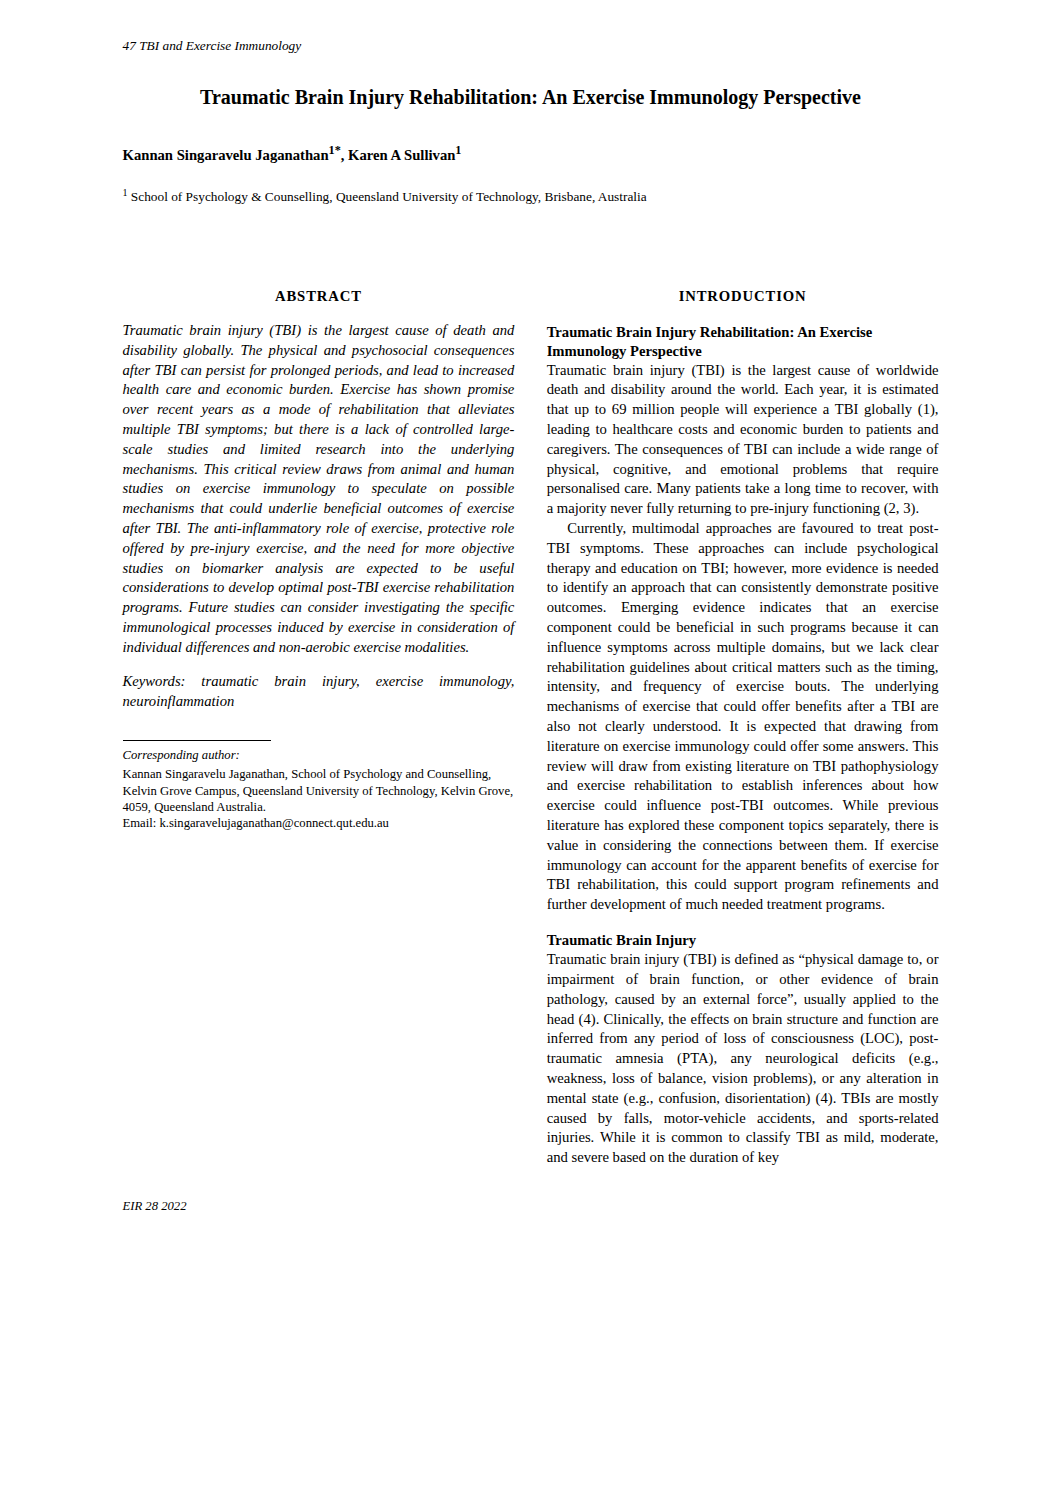47 TBI and Exercise Immunology
Traumatic Brain Injury Rehabilitation: An Exercise Immunology Perspective
Kannan Singaravelu Jaganathan1*, Karen A Sullivan1
1 School of Psychology & Counselling, Queensland University of Technology, Brisbane, Australia
ABSTRACT
Traumatic brain injury (TBI) is the largest cause of death and disability globally. The physical and psychosocial consequences after TBI can persist for prolonged periods, and lead to increased health care and economic burden. Exercise has shown promise over recent years as a mode of rehabilitation that alleviates multiple TBI symptoms; but there is a lack of controlled large-scale studies and limited research into the underlying mechanisms. This critical review draws from animal and human studies on exercise immunology to speculate on possible mechanisms that could underlie beneficial outcomes of exercise after TBI. The anti-inflammatory role of exercise, protective role offered by pre-injury exercise, and the need for more objective studies on biomarker analysis are expected to be useful considerations to develop optimal post-TBI exercise rehabilitation programs. Future studies can consider investigating the specific immunological processes induced by exercise in consideration of individual differences and non-aerobic exercise modalities.
Keywords: traumatic brain injury, exercise immunology, neuroinflammation
Corresponding author:
Kannan Singaravelu Jaganathan, School of Psychology and Counselling, Kelvin Grove Campus, Queensland University of Technology, Kelvin Grove, 4059, Queensland Australia.
Email: k.singaravelujaganathan@connect.qut.edu.au
INTRODUCTION
Traumatic Brain Injury Rehabilitation: An Exercise Immunology Perspective
Traumatic brain injury (TBI) is the largest cause of worldwide death and disability around the world. Each year, it is estimated that up to 69 million people will experience a TBI globally (1), leading to healthcare costs and economic burden to patients and caregivers. The consequences of TBI can include a wide range of physical, cognitive, and emotional problems that require personalised care. Many patients take a long time to recover, with a majority never fully returning to pre-injury functioning (2, 3).
Currently, multimodal approaches are favoured to treat post-TBI symptoms. These approaches can include psychological therapy and education on TBI; however, more evidence is needed to identify an approach that can consistently demonstrate positive outcomes. Emerging evidence indicates that an exercise component could be beneficial in such programs because it can influence symptoms across multiple domains, but we lack clear rehabilitation guidelines about critical matters such as the timing, intensity, and frequency of exercise bouts. The underlying mechanisms of exercise that could offer benefits after a TBI are also not clearly understood. It is expected that drawing from literature on exercise immunology could offer some answers. This review will draw from existing literature on TBI pathophysiology and exercise rehabilitation to establish inferences about how exercise could influence post-TBI outcomes. While previous literature has explored these component topics separately, there is value in considering the connections between them. If exercise immunology can account for the apparent benefits of exercise for TBI rehabilitation, this could support program refinements and further development of much needed treatment programs.
Traumatic Brain Injury
Traumatic brain injury (TBI) is defined as “physical damage to, or impairment of brain function, or other evidence of brain pathology, caused by an external force”, usually applied to the head (4). Clinically, the effects on brain structure and function are inferred from any period of loss of consciousness (LOC), post-traumatic amnesia (PTA), any neurological deficits (e.g., weakness, loss of balance, vision problems), or any alteration in mental state (e.g., confusion, disorientation) (4). TBIs are mostly caused by falls, motor-vehicle accidents, and sports-related injuries. While it is common to classify TBI as mild, moderate, and severe based on the duration of key
EIR 28 2022